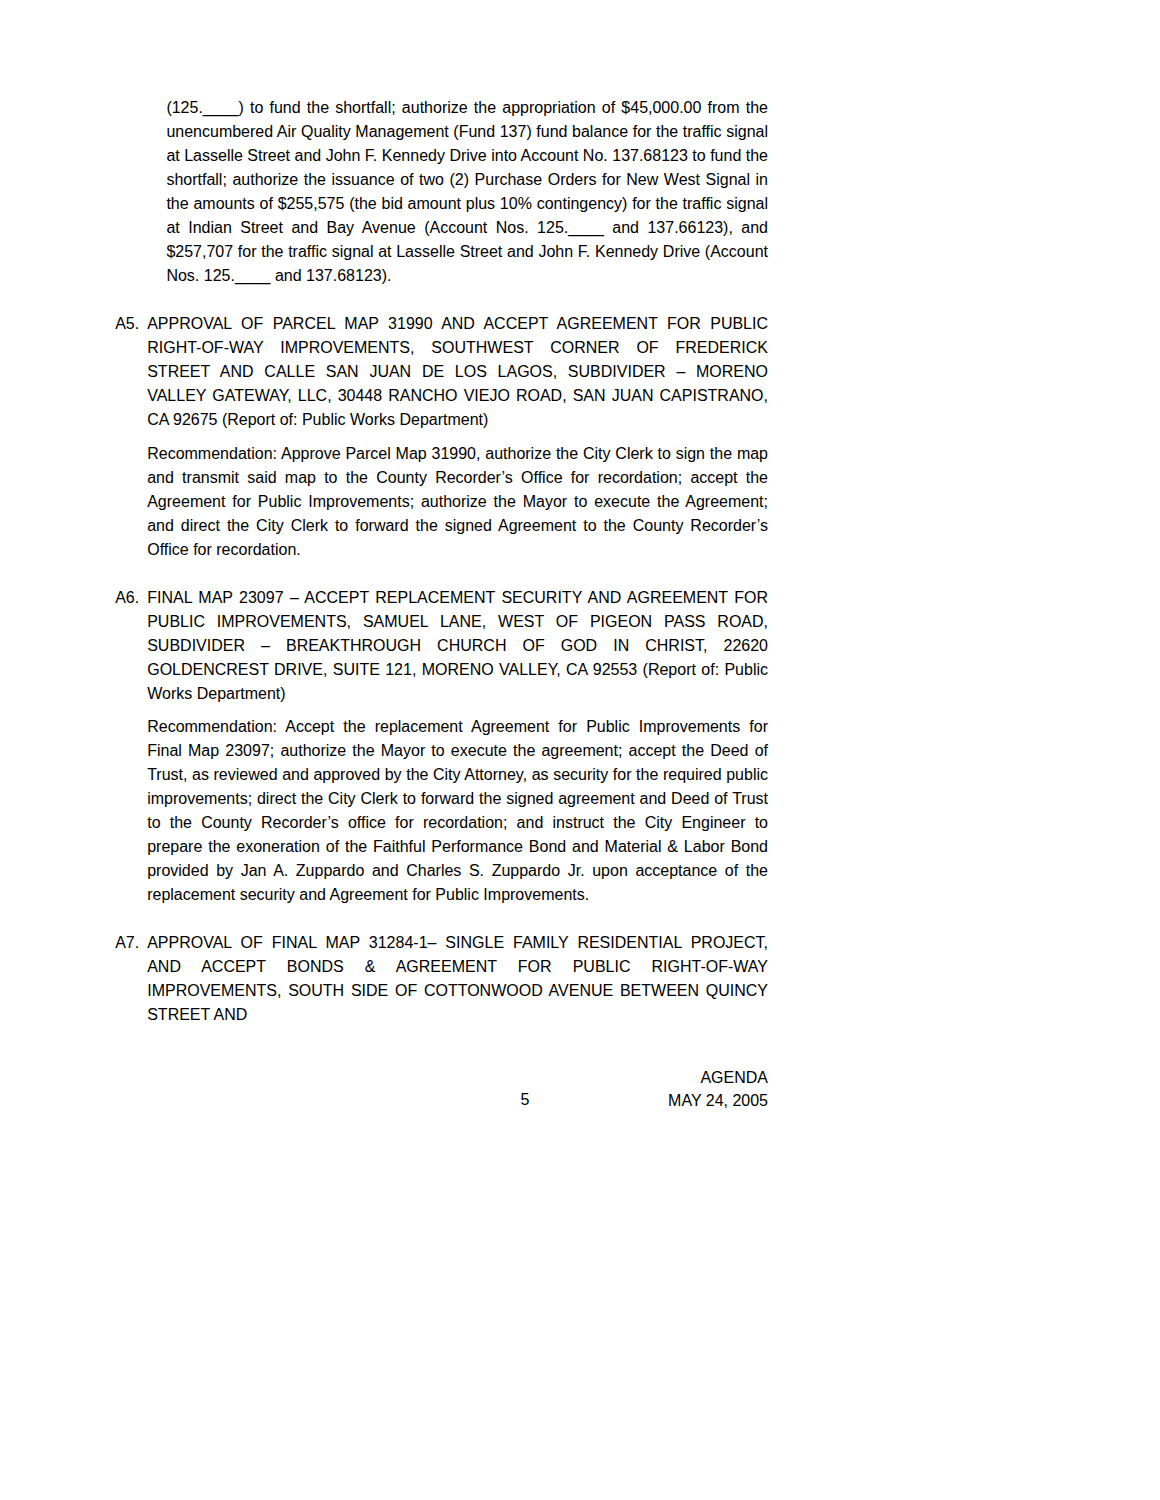(125.____) to fund the shortfall; authorize the appropriation of $45,000.00 from the unencumbered Air Quality Management (Fund 137) fund balance for the traffic signal at Lasselle Street and John F. Kennedy Drive into Account No. 137.68123 to fund the shortfall; authorize the issuance of two (2) Purchase Orders for New West Signal in the amounts of $255,575 (the bid amount plus 10% contingency) for the traffic signal at Indian Street and Bay Avenue (Account Nos. 125.____ and 137.66123), and $257,707 for the traffic signal at Lasselle Street and John F. Kennedy Drive (Account Nos. 125.____ and 137.68123).
A5.
APPROVAL OF PARCEL MAP 31990 AND ACCEPT AGREEMENT FOR PUBLIC RIGHT-OF-WAY IMPROVEMENTS, SOUTHWEST CORNER OF FREDERICK STREET AND CALLE SAN JUAN DE LOS LAGOS, SUBDIVIDER – MORENO VALLEY GATEWAY, LLC, 30448 RANCHO VIEJO ROAD, SAN JUAN CAPISTRANO, CA 92675 (Report of: Public Works Department)
Recommendation: Approve Parcel Map 31990, authorize the City Clerk to sign the map and transmit said map to the County Recorder’s Office for recordation; accept the Agreement for Public Improvements; authorize the Mayor to execute the Agreement; and direct the City Clerk to forward the signed Agreement to the County Recorder’s Office for recordation.
A6.
FINAL MAP 23097 – ACCEPT REPLACEMENT SECURITY AND AGREEMENT FOR PUBLIC IMPROVEMENTS, SAMUEL LANE, WEST OF PIGEON PASS ROAD, SUBDIVIDER – BREAKTHROUGH CHURCH OF GOD IN CHRIST, 22620 GOLDENCREST DRIVE, SUITE 121, MORENO VALLEY, CA 92553 (Report of: Public Works Department)
Recommendation: Accept the replacement Agreement for Public Improvements for Final Map 23097; authorize the Mayor to execute the agreement; accept the Deed of Trust, as reviewed and approved by the City Attorney, as security for the required public improvements; direct the City Clerk to forward the signed agreement and Deed of Trust to the County Recorder’s office for recordation; and instruct the City Engineer to prepare the exoneration of the Faithful Performance Bond and Material & Labor Bond provided by Jan A. Zuppardo and Charles S. Zuppardo Jr. upon acceptance of the replacement security and Agreement for Public Improvements.
A7.
APPROVAL OF FINAL MAP 31284-1– SINGLE FAMILY RESIDENTIAL PROJECT, AND ACCEPT BONDS & AGREEMENT FOR PUBLIC RIGHT-OF-WAY IMPROVEMENTS, SOUTH SIDE OF COTTONWOOD AVENUE BETWEEN QUINCY STREET AND
5
AGENDA
MAY 24, 2005